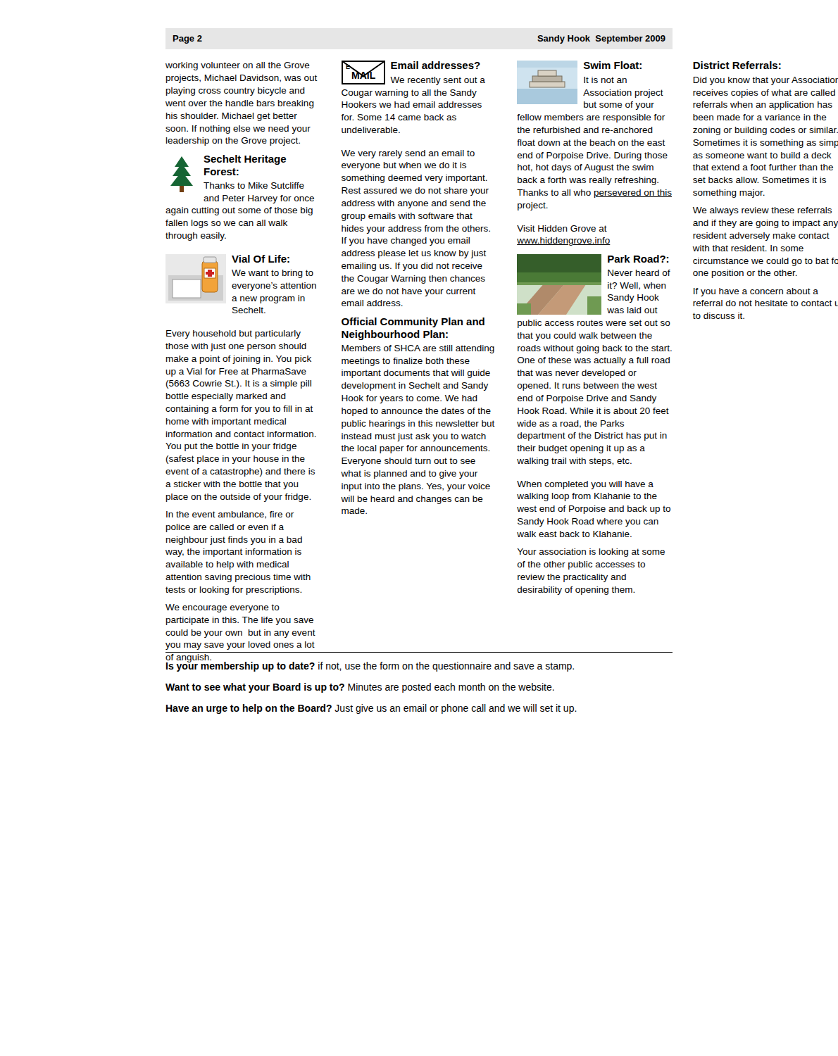Page 2
Sandy Hook September 2009
working volunteer on all the Grove projects, Michael Davidson, was out playing cross country bicycle and went over the handle bars breaking his shoulder. Michael get better soon. If nothing else we need your leadership on the Grove project.
Sechelt Heritage Forest:
Thanks to Mike Sutcliffe and Peter Harvey for once again cutting out some of those big fallen logs so we can all walk through easily.
Vial Of Life:
We want to bring to everyone’s attention a new program in Sechelt.
Every household but particularly those with just one person should make a point of joining in. You pick up a Vial for Free at PharmaSave (5663 Cowrie St.). It is a simple pill bottle especially marked and containing a form for you to fill in at home with important medical information and contact information. You put the bottle in your fridge (safest place in your house in the event of a catastrophe) and there is a sticker with the bottle that you place on the outside of your fridge.
In the event ambulance, fire or police are called or even if a neighbour just finds you in a bad way, the important information is available to help with medical attention saving precious time with tests or looking for prescriptions.
We encourage everyone to participate in this. The life you save could be your own but in any event you may save your loved ones a lot of anguish.
Email addresses?
We recently sent out a Cougar warning to all the Sandy Hookers we had email addresses for. Some 14 came back as undeliverable.
We very rarely send an email to everyone but when we do it is something deemed very important. Rest assured we do not share your address with anyone and send the group emails with software that hides your address from the others. If you have changed you email address please let us know by just emailing us. If you did not receive the Cougar Warning then chances are we do not have your current email address.
Official Community Plan and Neighbourhood Plan:
Members of SHCA are still attending meetings to finalize both these important documents that will guide development in Sechelt and Sandy Hook for years to come. We had hoped to announce the dates of the public hearings in this newsletter but instead must just ask you to watch the local paper for announcements. Everyone should turn out to see what is planned and to give your input into the plans. Yes, your voice will be heard and changes can be made.
Swim Float:
It is not an Association project but some of your fellow members are responsible for the refurbished and re-anchored float down at the beach on the east end of Porpoise Drive. During those hot, hot days of August the swim back a forth was really refreshing. Thanks to all who persevered on this project.
Visit Hidden Grove at
www.hiddengrove.info
Park Road?:
Never heard of it? Well, when Sandy Hook was laid out public access routes were set out so that you could walk between the roads without going back to the start. One of these was actually a full road that was never developed or opened. It runs between the west end of Porpoise Drive and Sandy Hook Road. While it is about 20 feet wide as a road, the Parks department of the District has put in their budget opening it up as a walking trail with steps, etc.
When completed you will have a walking loop from Klahanie to the west end of Porpoise and back up to Sandy Hook Road where you can walk east back to Klahanie.
Your association is looking at some of the other public accesses to review the practicality and desirability of opening them.
District Referrals:
Did you know that your Association receives copies of what are called referrals when an application has been made for a variance in the zoning or building codes or similar. Sometimes it is something as simple as someone want to build a deck that extend a foot further than the set backs allow. Sometimes it is something major.
We always review these referrals and if they are going to impact any resident adversely make contact with that resident. In some circumstance we could go to bat for one position or the other.
If you have a concern about a referral do not hesitate to contact us to discuss it.
Is your membership up to date? if not, use the form on the questionnaire and save a stamp.
Want to see what your Board is up to? Minutes are posted each month on the website.
Have an urge to help on the Board? Just give us an email or phone call and we will set it up.